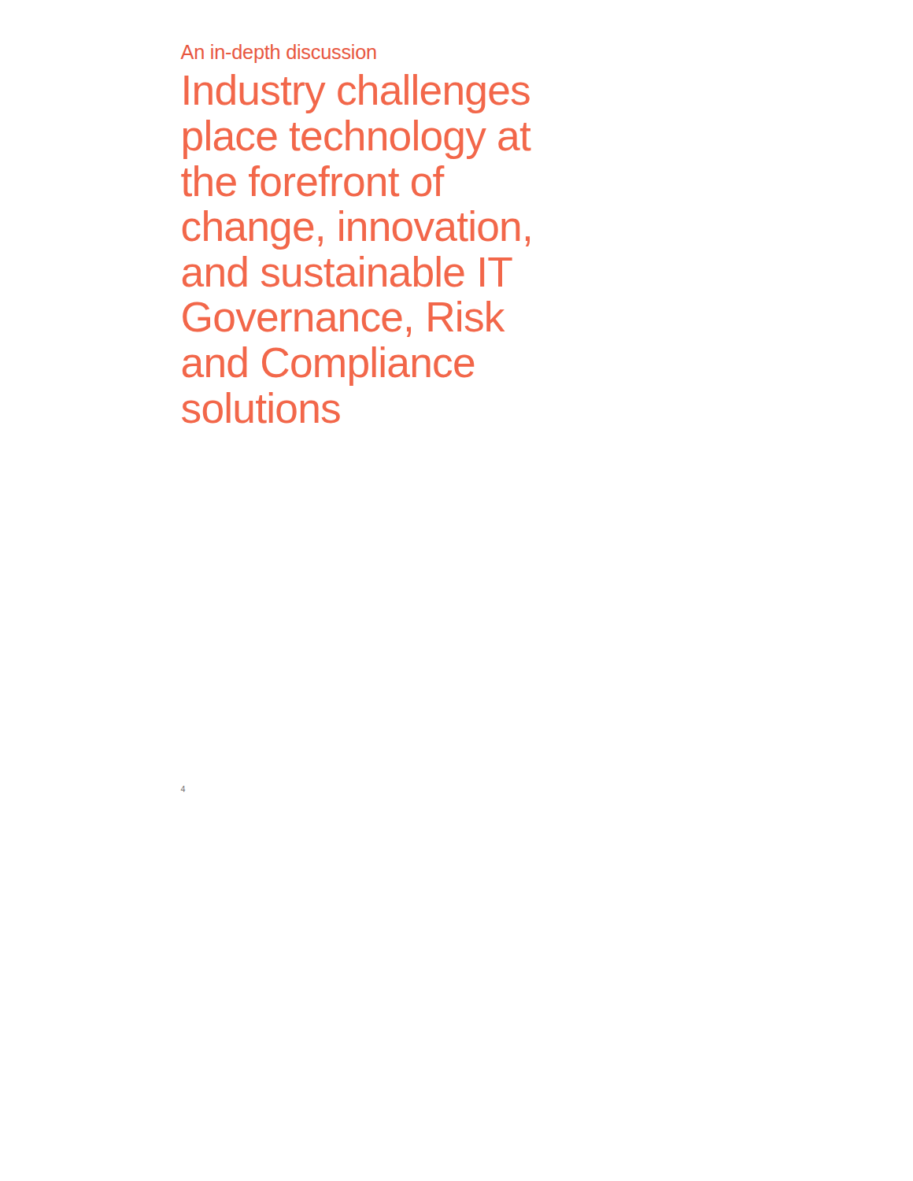An in-depth discussion
Industry challenges place technology at the forefront of change, innovation, and sustainable IT Governance, Risk and Compliance solutions
4